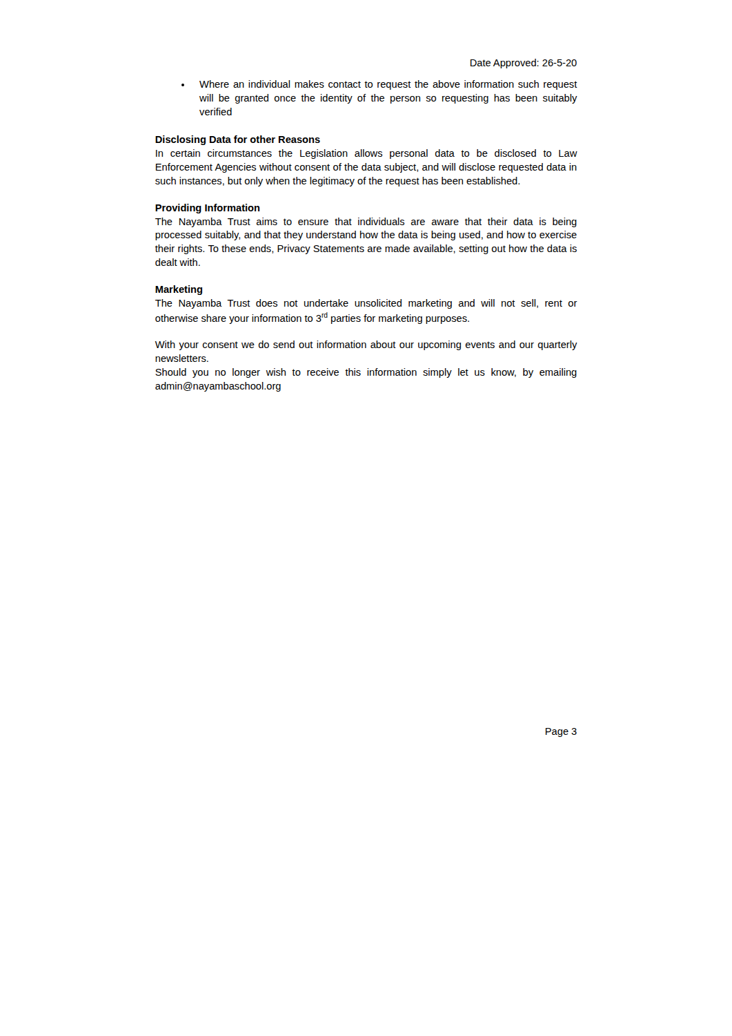Date Approved: 26-5-20
Where an individual makes contact to request the above information such request will be granted once the identity of the person so requesting has been suitably verified
Disclosing Data for other Reasons
In certain circumstances the Legislation allows personal data to be disclosed to Law Enforcement Agencies without consent of the data subject, and will disclose requested data in such instances, but only when the legitimacy of the request has been established.
Providing Information
The Nayamba Trust aims to ensure that individuals are aware that their data is being processed suitably, and that they understand how the data is being used, and how to exercise their rights. To these ends, Privacy Statements are made available, setting out how the data is dealt with.
Marketing
The Nayamba Trust does not undertake unsolicited marketing and will not sell, rent or otherwise share your information to 3rd parties for marketing purposes.
With your consent we do send out information about our upcoming events and our quarterly newsletters.
Should you no longer wish to receive this information simply let us know, by emailing admin@nayambaschool.org
Page 3